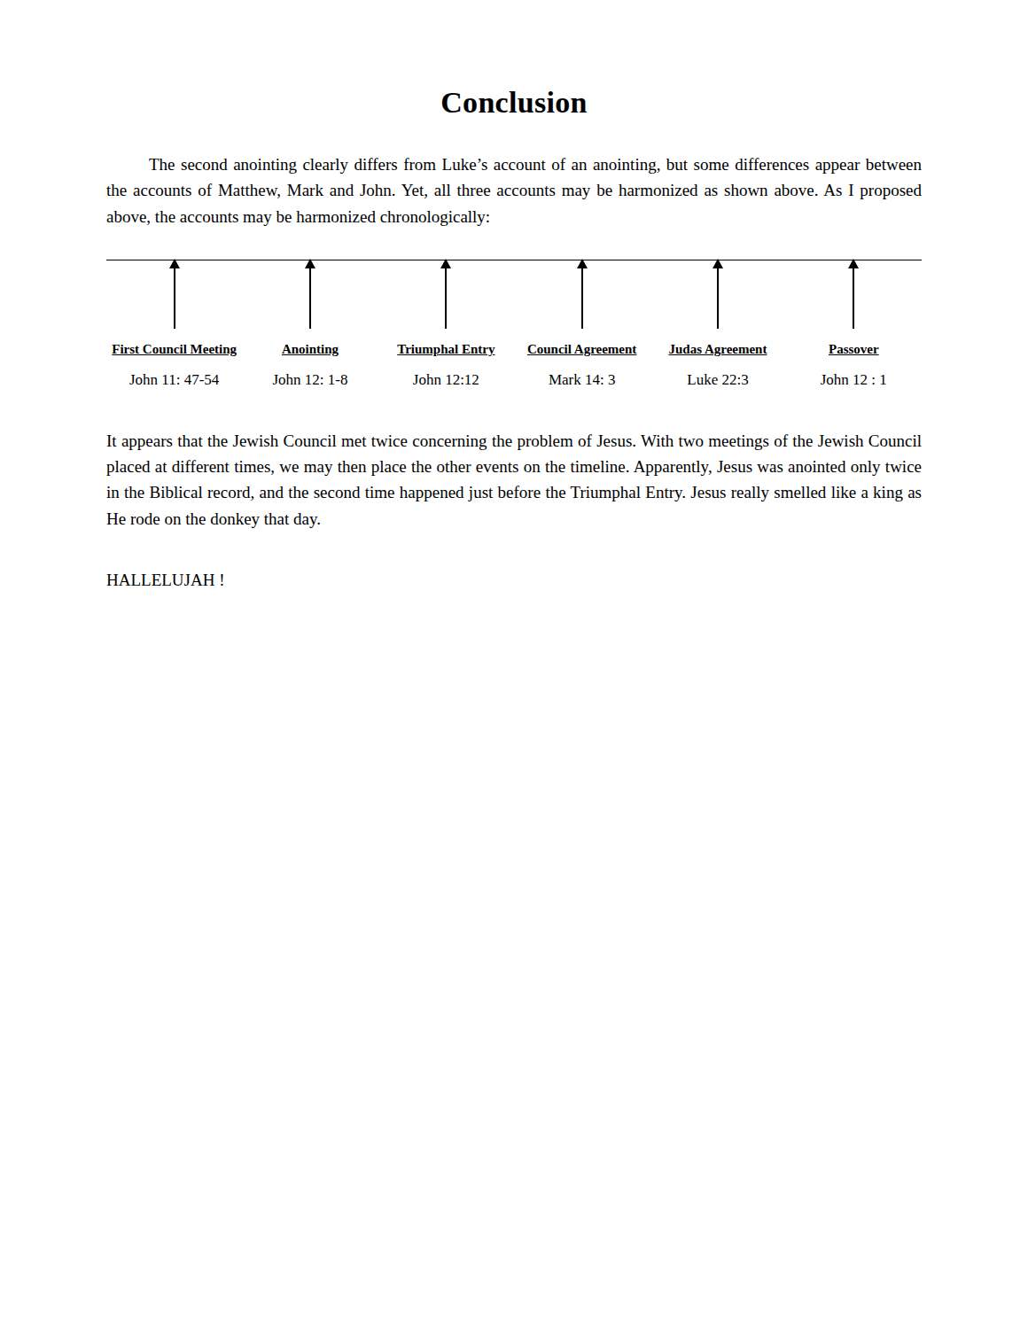Conclusion
The second anointing clearly differs from Luke’s account of an anointing, but some differences appear between the accounts of Matthew, Mark and John. Yet, all three accounts may be harmonized as shown above. As I proposed above, the accounts may be harmonized chronologically:
First Council Meeting
Anointing
Triumphal Entry
Council Agreement
Judas Agreement
Passover
John 11: 47-54
John 12: 1-8
John 12:12
Mark 14: 3
Luke 22:3
John 12 : 1
It appears that the Jewish Council met twice concerning the problem of Jesus. With two meetings of the Jewish Council placed at different times, we may then place the other events on the timeline. Apparently, Jesus was anointed only twice in the Biblical record, and the second time happened just before the Triumphal Entry. Jesus really smelled like a king as He rode on the donkey that day.
HALLELUJAH !